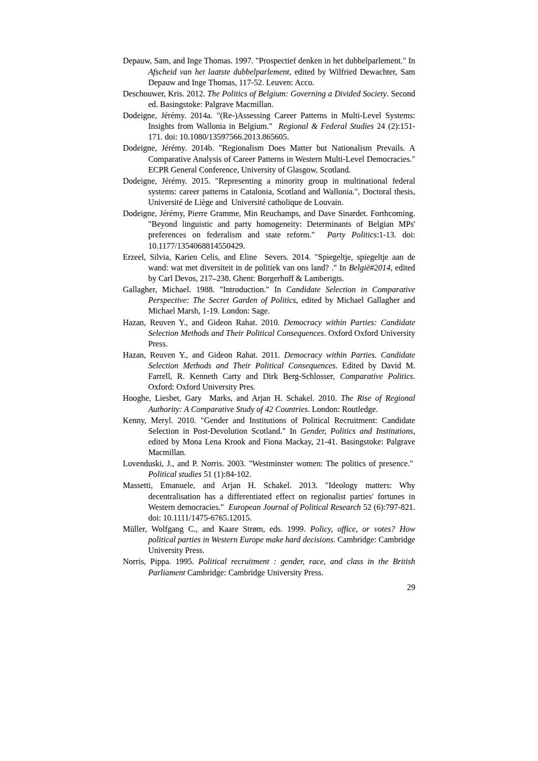Depauw, Sam, and Inge Thomas. 1997. "Prospectief denken in het dubbelparlement." In Afscheid van het laatste dubbelparlement, edited by Wilfried Dewachter, Sam Depauw and Inge Thomas, 117-52. Leuven: Acco.
Deschouwer, Kris. 2012. The Politics of Belgium: Governing a Divided Society. Second ed. Basingstoke: Palgrave Macmillan.
Dodeigne, Jérémy. 2014a. "(Re-)Assessing Career Patterns in Multi-Level Systems: Insights from Wallonia in Belgium." Regional & Federal Studies 24 (2):151-171. doi: 10.1080/13597566.2013.865605.
Dodeigne, Jérémy. 2014b. "Regionalism Does Matter but Nationalism Prevails. A Comparative Analysis of Career Patterns in Western Multi-Level Democracies." ECPR General Conference, University of Glasgow, Scotland.
Dodeigne, Jérémy. 2015. "Representing a minority group in multinational federal systems: career patterns in Catalonia, Scotland and Wallonia.", Doctoral thesis, Université de Liège and Université catholique de Louvain.
Dodeigne, Jérémy, Pierre Gramme, Min Reuchamps, and Dave Sinardet. Forthcoming. "Beyond linguistic and party homogeneity: Determinants of Belgian MPs' preferences on federalism and state reform." Party Politics:1-13. doi: 10.1177/1354068814550429.
Erzeel, Silvia, Karien Celis, and Eline Severs. 2014. "Spiegeltje, spiegeltje aan de wand: wat met diversiteit in de politiek van ons land? ." In België#2014, edited by Carl Devos, 217–238. Ghent: Borgerhoff & Lamberigts.
Gallagher, Michael. 1988. "Introduction." In Candidate Selection in Comparative Perspective: The Secret Garden of Politics, edited by Michael Gallagher and Michael Marsh, 1-19. London: Sage.
Hazan, Reuven Y., and Gideon Rahat. 2010. Democracy within Parties: Candidate Selection Methods and Their Political Consequences. Oxford Oxford University Press.
Hazan, Reuven Y., and Gideon Rahat. 2011. Democracy within Parties. Candidate Selection Methods and Their Political Consequences. Edited by David M. Farrell, R. Kenneth Carty and Dirk Berg-Schlosser, Comparative Politics. Oxford: Oxford University Pres.
Hooghe, Liesbet, Gary Marks, and Arjan H. Schakel. 2010. The Rise of Regional Authority: A Comparative Study of 42 Countries. London: Routledge.
Kenny, Meryl. 2010. "Gender and Institutions of Political Recruitment: Candidate Selection in Post-Devolution Scotland." In Gender, Politics and Institutions, edited by Mona Lena Krook and Fiona Mackay, 21-41. Basingstoke: Palgrave Macmillan.
Lovenduski, J., and P. Norris. 2003. "Westminster women: The politics of presence." Political studies 51 (1):84-102.
Massetti, Emanuele, and Arjan H. Schakel. 2013. "Ideology matters: Why decentralisation has a differentiated effect on regionalist parties' fortunes in Western democracies." European Journal of Political Research 52 (6):797-821. doi: 10.1111/1475-6765.12015.
Müller, Wolfgang C., and Kaare Strøm, eds. 1999. Policy, office, or votes? How political parties in Western Europe make hard decisions. Cambridge: Cambridge University Press.
Norris, Pippa. 1995. Political recruitment : gender, race, and class in the British Parliament Cambridge: Cambridge University Press.
29